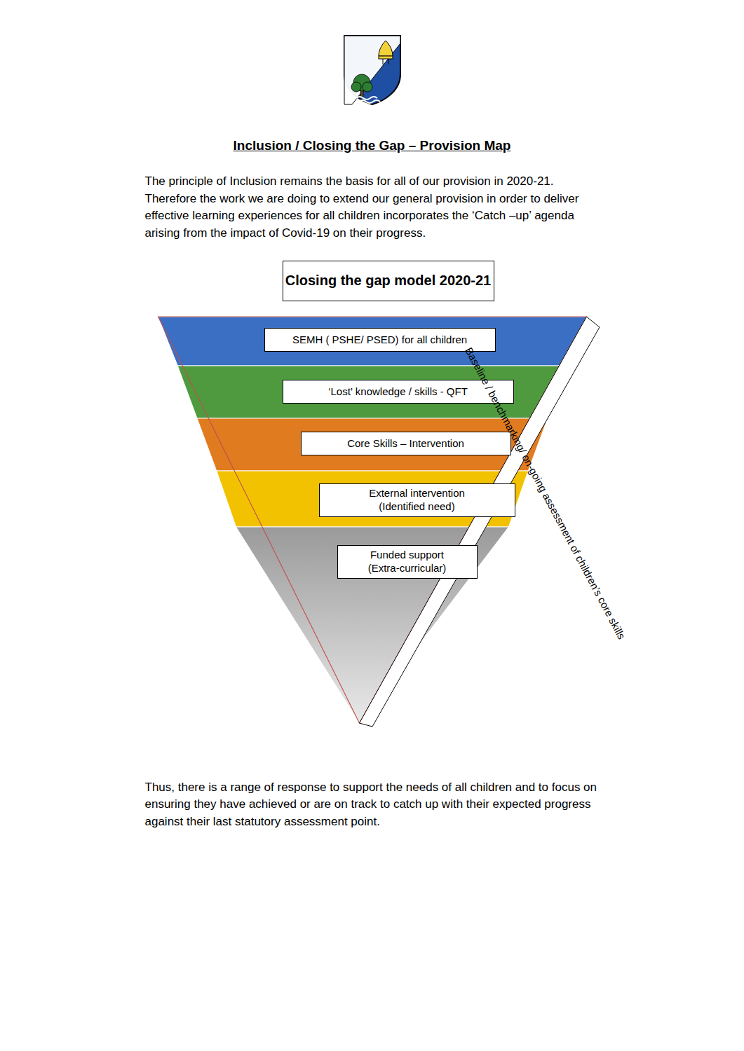Inclusion / Closing the Gap – Provision Map
The principle of Inclusion remains the basis for all of our provision in 2020-21. Therefore the work we are doing to extend our general provision in order to deliver effective learning experiences for all children incorporates the ‘Catch –up’ agenda arising from the impact of Covid-19 on their progress.
Closing the gap model 2020-21
SEMH ( PSHE/ PSED) for all children
‘Lost’ knowledge / skills - QFT
Core Skills – Intervention
External intervention
(Identified need)
Funded support
(Extra-curricular)
Baseline / benchmarking/ on-going assessment of children’s core skills
Thus, there is a range of response to support the needs of all children and to focus on ensuring they have achieved or are on track to catch up with their expected progress against their last statutory assessment point.